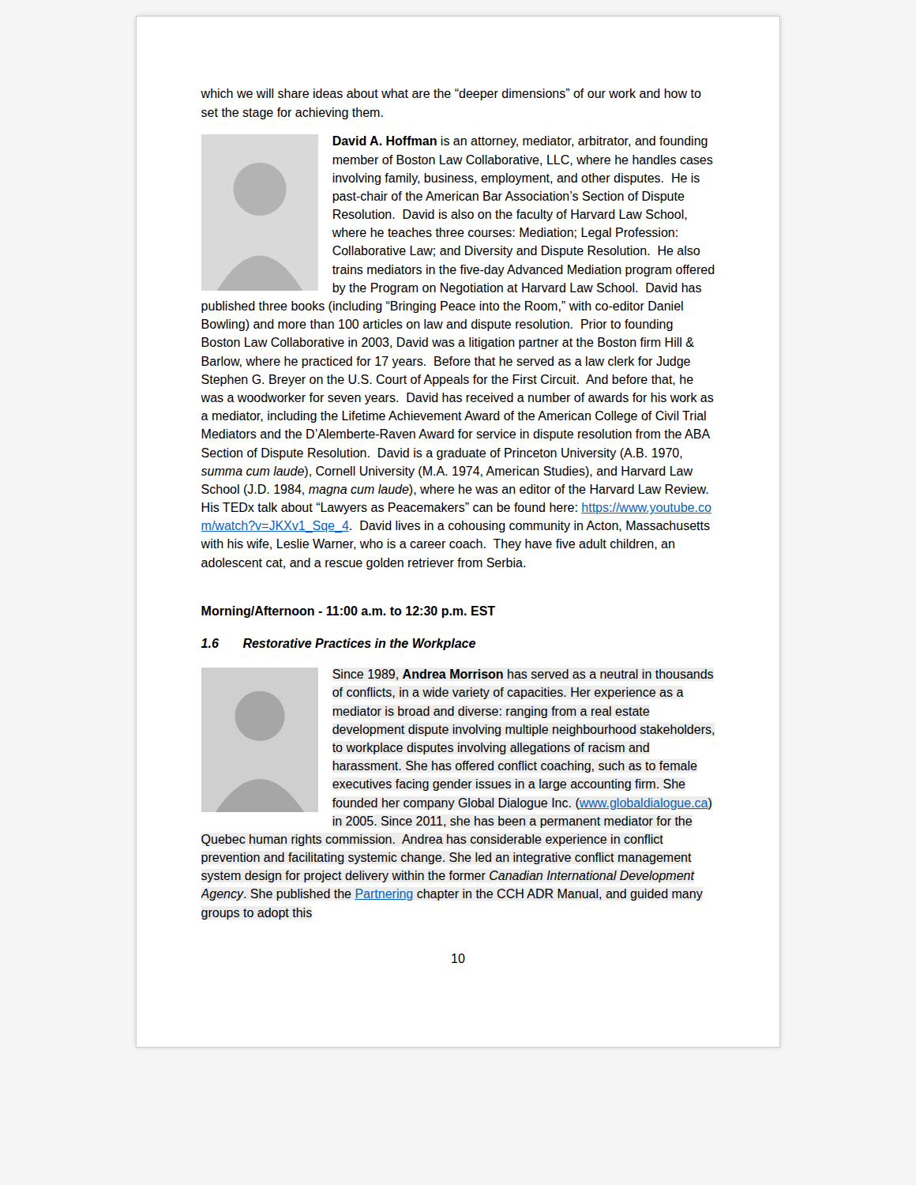which we will share ideas about what are the “deeper dimensions” of our work and how to set the stage for achieving them.
David A. Hoffman is an attorney, mediator, arbitrator, and founding member of Boston Law Collaborative, LLC, where he handles cases involving family, business, employment, and other disputes. He is past-chair of the American Bar Association’s Section of Dispute Resolution. David is also on the faculty of Harvard Law School, where he teaches three courses: Mediation; Legal Profession: Collaborative Law; and Diversity and Dispute Resolution. He also trains mediators in the five-day Advanced Mediation program offered by the Program on Negotiation at Harvard Law School. David has published three books (including “Bringing Peace into the Room,” with co-editor Daniel Bowling) and more than 100 articles on law and dispute resolution. Prior to founding Boston Law Collaborative in 2003, David was a litigation partner at the Boston firm Hill & Barlow, where he practiced for 17 years. Before that he served as a law clerk for Judge Stephen G. Breyer on the U.S. Court of Appeals for the First Circuit. And before that, he was a woodworker for seven years. David has received a number of awards for his work as a mediator, including the Lifetime Achievement Award of the American College of Civil Trial Mediators and the D’Alemberte-Raven Award for service in dispute resolution from the ABA Section of Dispute Resolution. David is a graduate of Princeton University (A.B. 1970, summa cum laude), Cornell University (M.A. 1974, American Studies), and Harvard Law School (J.D. 1984, magna cum laude), where he was an editor of the Harvard Law Review. His TEDx talk about “Lawyers as Peacemakers” can be found here: https://www.youtube.com/watch?v=JKXv1_Sqe_4. David lives in a cohousing community in Acton, Massachusetts with his wife, Leslie Warner, who is a career coach. They have five adult children, an adolescent cat, and a rescue golden retriever from Serbia.
Morning/Afternoon - 11:00 a.m. to 12:30 p.m. EST
1.6 Restorative Practices in the Workplace
Since 1989, Andrea Morrison has served as a neutral in thousands of conflicts, in a wide variety of capacities. Her experience as a mediator is broad and diverse: ranging from a real estate development dispute involving multiple neighbourhood stakeholders, to workplace disputes involving allegations of racism and harassment. She has offered conflict coaching, such as to female executives facing gender issues in a large accounting firm. She founded her company Global Dialogue Inc. (www.globaldialogue.ca) in 2005. Since 2011, she has been a permanent mediator for the Quebec human rights commission. Andrea has considerable experience in conflict prevention and facilitating systemic change. She led an integrative conflict management system design for project delivery within the former Canadian International Development Agency. She published the Partnering chapter in the CCH ADR Manual, and guided many groups to adopt this
10